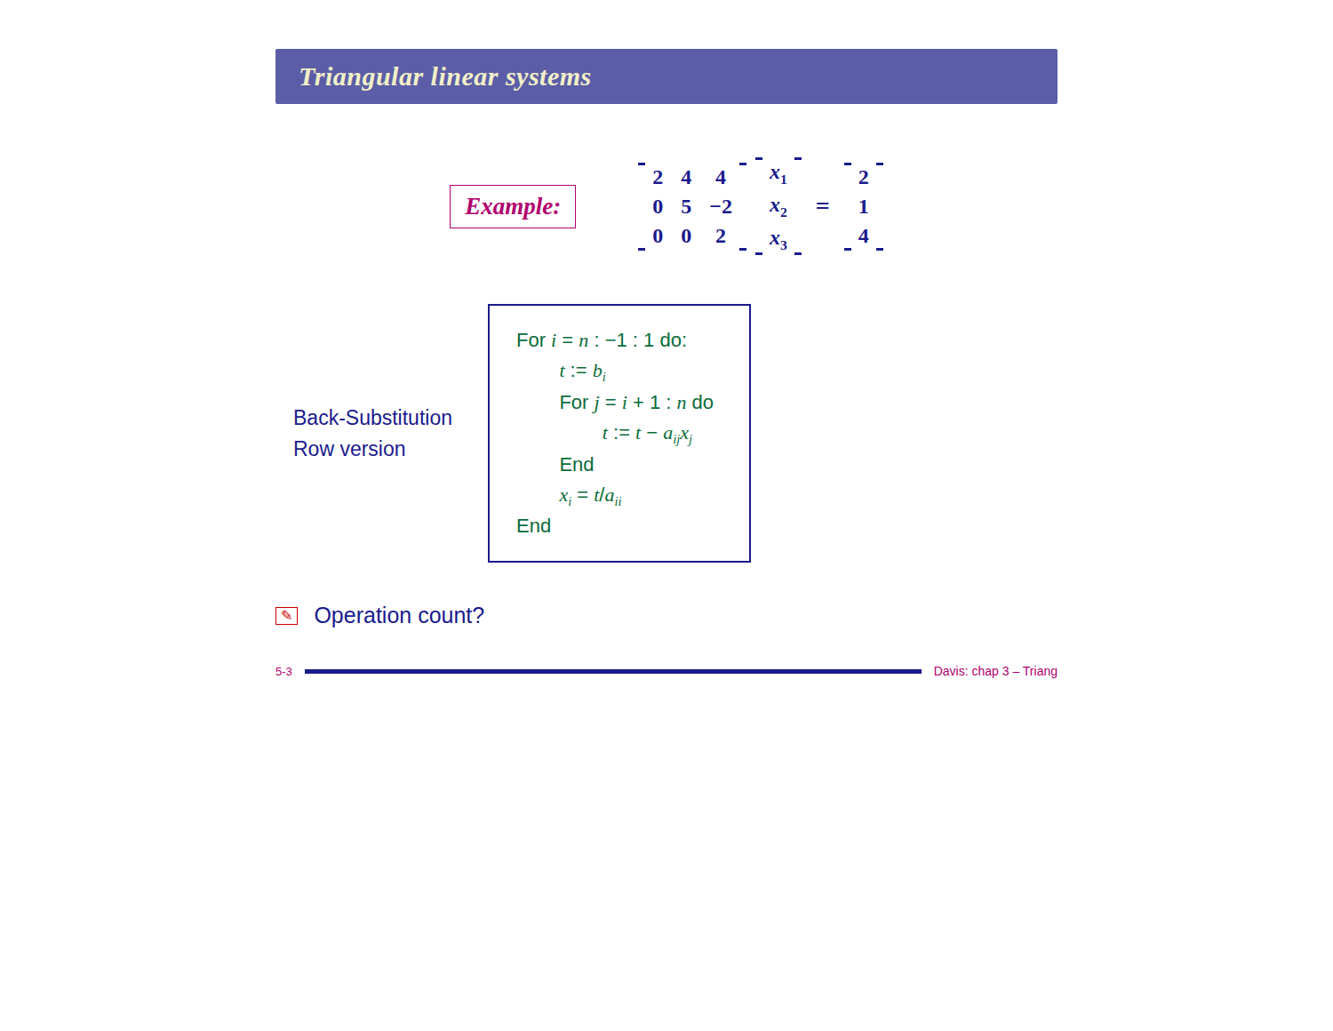Triangular linear systems
Example:
| 2 | 4 | 4 |
| 0 | 5 | −2 |
| 0 | 0 | 2 |
| x 1 |
| x 2 |
| x 3 |
=
| 2 |
| 1 |
| 4 |
Back-Substitution
Row version
For i = n : −1 : 1 do:
t := bi
For j = i + 1 : n do
t := t − aijxj
End
xi = t/aii
End
✎ Operation count?
5-3 Davis: chap 3 – Triang